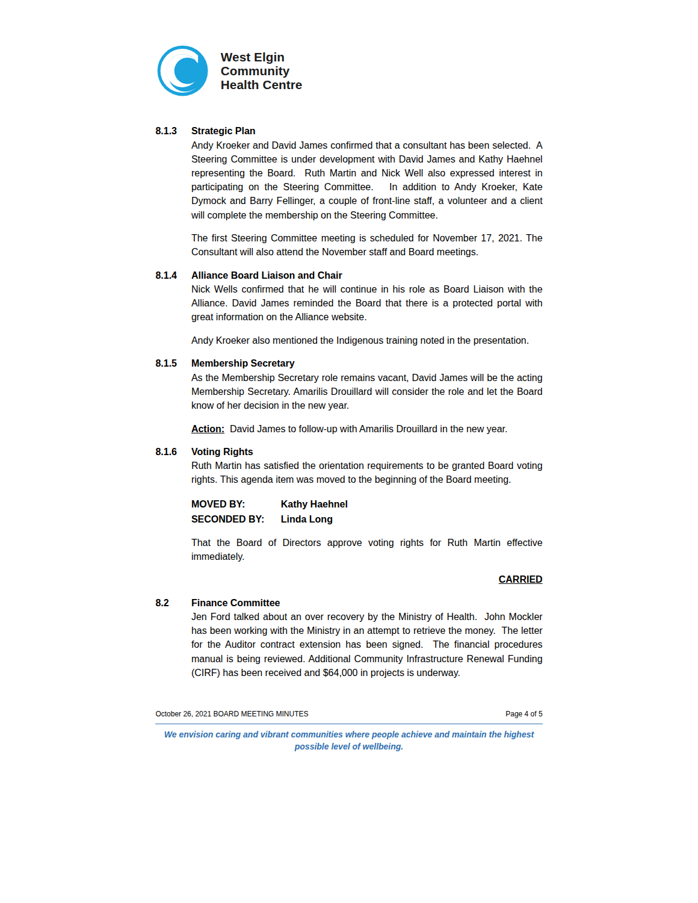West Elgin
Community
Health Centre
8.1.3
Strategic Plan
Andy Kroeker and David James confirmed that a consultant has been selected. A Steering Committee is under development with David James and Kathy Haehnel representing the Board. Ruth Martin and Nick Well also expressed interest in participating on the Steering Committee. In addition to Andy Kroeker, Kate Dymock and Barry Fellinger, a couple of front-line staff, a volunteer and a client will complete the membership on the Steering Committee.
The first Steering Committee meeting is scheduled for November 17, 2021. The Consultant will also attend the November staff and Board meetings.
8.1.4
Alliance Board Liaison and Chair
Nick Wells confirmed that he will continue in his role as Board Liaison with the Alliance. David James reminded the Board that there is a protected portal with great information on the Alliance website.
Andy Kroeker also mentioned the Indigenous training noted in the presentation.
8.1.5
Membership Secretary
As the Membership Secretary role remains vacant, David James will be the acting Membership Secretary. Amarilis Drouillard will consider the role and let the Board know of her decision in the new year.
Action: David James to follow-up with Amarilis Drouillard in the new year.
8.1.6
Voting Rights
Ruth Martin has satisfied the orientation requirements to be granted Board voting rights. This agenda item was moved to the beginning of the Board meeting.
MOVED BY:
Kathy Haehnel
SECONDED BY:
Linda Long
That the Board of Directors approve voting rights for Ruth Martin effective immediately.
CARRIED
8.2
Finance Committee
Jen Ford talked about an over recovery by the Ministry of Health. John Mockler has been working with the Ministry in an attempt to retrieve the money. The letter for the Auditor contract extension has been signed. The financial procedures manual is being reviewed. Additional Community Infrastructure Renewal Funding (CIRF) has been received and $64,000 in projects is underway.
October 26, 2021 BOARD MEETING MINUTES Page 4 of 5
We envision caring and vibrant communities where people achieve and maintain the highest possible level of wellbeing.